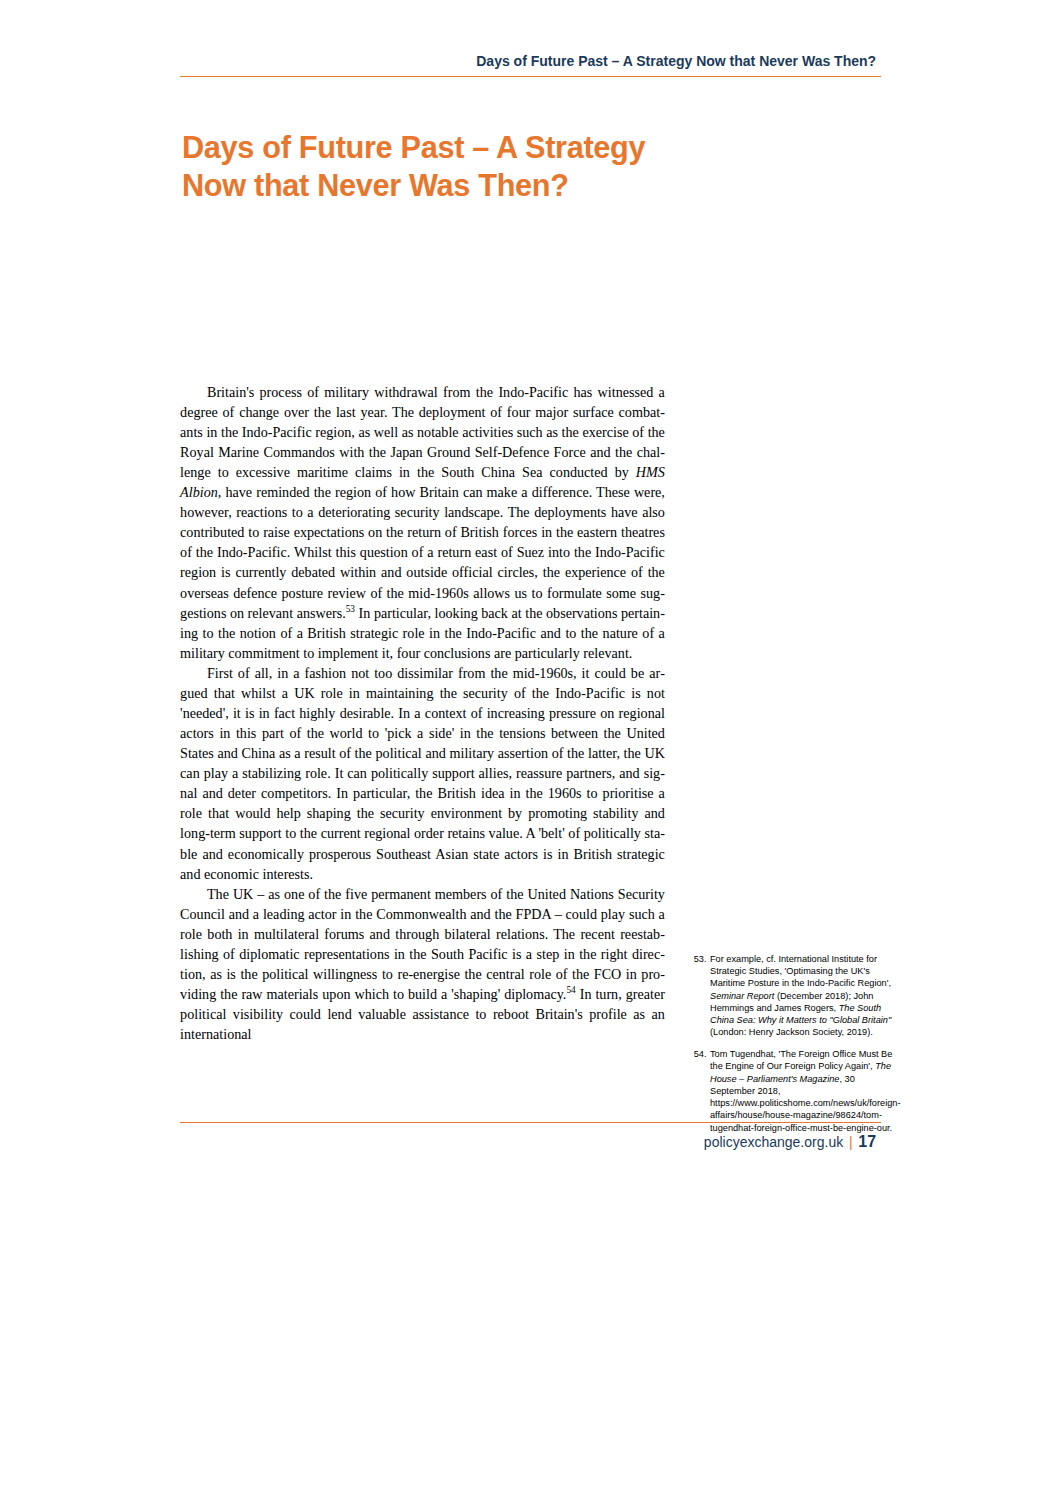Days of Future Past – A Strategy Now that Never Was Then?
Days of Future Past – A Strategy Now that Never Was Then?
Britain's process of military withdrawal from the Indo-Pacific has witnessed a degree of change over the last year. The deployment of four major surface combatants in the Indo-Pacific region, as well as notable activities such as the exercise of the Royal Marine Commandos with the Japan Ground Self-Defence Force and the challenge to excessive maritime claims in the South China Sea conducted by HMS Albion, have reminded the region of how Britain can make a difference. These were, however, reactions to a deteriorating security landscape. The deployments have also contributed to raise expectations on the return of British forces in the eastern theatres of the Indo-Pacific. Whilst this question of a return east of Suez into the Indo-Pacific region is currently debated within and outside official circles, the experience of the overseas defence posture review of the mid-1960s allows us to formulate some suggestions on relevant answers.53 In particular, looking back at the observations pertaining to the notion of a British strategic role in the Indo-Pacific and to the nature of a military commitment to implement it, four conclusions are particularly relevant.
First of all, in a fashion not too dissimilar from the mid-1960s, it could be argued that whilst a UK role in maintaining the security of the Indo-Pacific is not 'needed', it is in fact highly desirable. In a context of increasing pressure on regional actors in this part of the world to 'pick a side' in the tensions between the United States and China as a result of the political and military assertion of the latter, the UK can play a stabilizing role. It can politically support allies, reassure partners, and signal and deter competitors. In particular, the British idea in the 1960s to prioritise a role that would help shaping the security environment by promoting stability and long-term support to the current regional order retains value. A 'belt' of politically stable and economically prosperous Southeast Asian state actors is in British strategic and economic interests.
The UK – as one of the five permanent members of the United Nations Security Council and a leading actor in the Commonwealth and the FPDA – could play such a role both in multilateral forums and through bilateral relations. The recent reestablishing of diplomatic representations in the South Pacific is a step in the right direction, as is the political willingness to re-energise the central role of the FCO in providing the raw materials upon which to build a 'shaping' diplomacy.54 In turn, greater political visibility could lend valuable assistance to reboot Britain's profile as an international
53. For example, cf. International Institute for Strategic Studies, 'Optimasing the UK's Maritime Posture in the Indo-Pacific Region', Seminar Report (December 2018); John Hemmings and James Rogers, The South China Sea: Why it Matters to "Global Britain" (London: Henry Jackson Society, 2019).
54. Tom Tugendhat, 'The Foreign Office Must Be the Engine of Our Foreign Policy Again', The House – Parliament's Magazine, 30 September 2018, https://www.politicshome.com/news/uk/foreign-affairs/house/house-magazine/98624/tom-tugendhat-foreign-office-must-be-engine-our.
policyexchange.org.uk|17